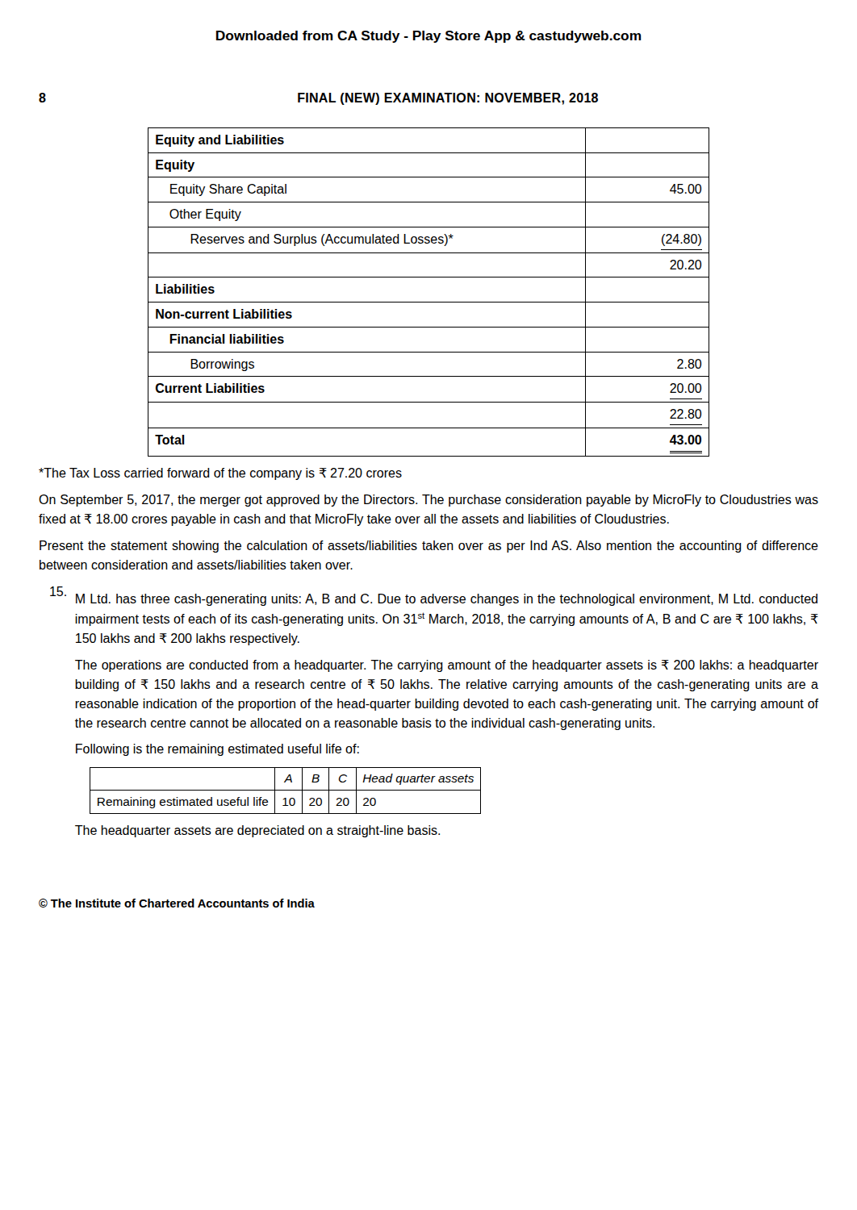Downloaded from CA Study - Play Store App & castudyweb.com
8
FINAL (NEW) EXAMINATION: NOVEMBER, 2018
| Equity and Liabilities | |
| Equity | |
| Equity Share Capital | 45.00 |
| Other Equity | |
| Reserves and Surplus (Accumulated Losses)* | (24.80) |
| | 20.20 |
| Liabilities | |
| Non-current Liabilities | |
| Financial liabilities | |
| Borrowings | 2.80 |
| Current Liabilities | 20.00 |
| | 22.80 |
| Total | 43.00 |
*The Tax Loss carried forward of the company is ₹ 27.20 crores
On September 5, 2017, the merger got approved by the Directors. The purchase consideration payable by MicroFly to Cloudustries was fixed at ₹ 18.00 crores payable in cash and that MicroFly take over all the assets and liabilities of Cloudustries.
Present the statement showing the calculation of assets/liabilities taken over as per Ind AS. Also mention the accounting of difference between consideration and assets/liabilities taken over.
15.
M Ltd. has three cash-generating units: A, B and C. Due to adverse changes in the technological environment, M Ltd. conducted impairment tests of each of its cash-generating units. On 31st March, 2018, the carrying amounts of A, B and C are ₹ 100 lakhs, ₹ 150 lakhs and ₹ 200 lakhs respectively.
The operations are conducted from a headquarter. The carrying amount of the headquarter assets is ₹ 200 lakhs: a headquarter building of ₹ 150 lakhs and a research centre of ₹ 50 lakhs. The relative carrying amounts of the cash-generating units are a reasonable indication of the proportion of the head-quarter building devoted to each cash-generating unit. The carrying amount of the research centre cannot be allocated on a reasonable basis to the individual cash-generating units.
Following is the remaining estimated useful life of:
| | A | B | C | Head quarter assets |
| Remaining estimated useful life | 10 | 20 | 20 | 20 |
The headquarter assets are depreciated on a straight-line basis.
© The Institute of Chartered Accountants of India